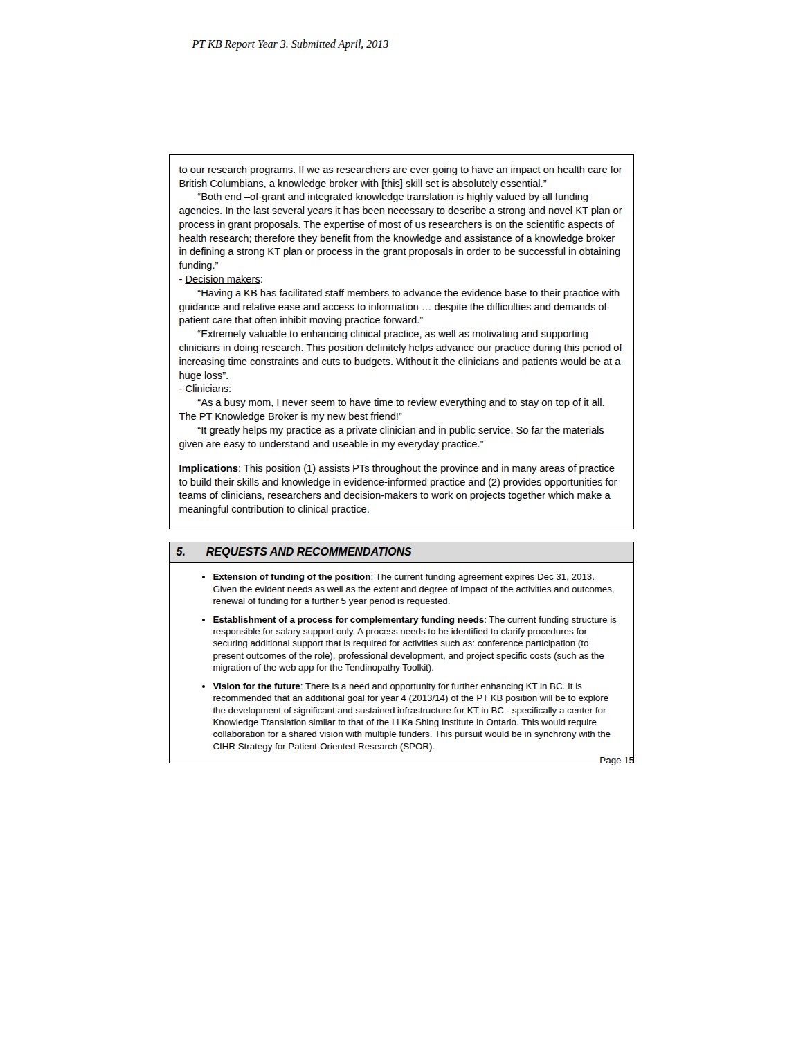PT KB Report Year 3. Submitted April, 2013
to our research programs. If we as researchers are ever going to have an impact on health care for British Columbians, a knowledge broker with [this] skill set is absolutely essential.”
“Both end –of-grant and integrated knowledge translation is highly valued by all funding agencies. In the last several years it has been necessary to describe a strong and novel KT plan or process in grant proposals. The expertise of most of us researchers is on the scientific aspects of health research; therefore they benefit from the knowledge and assistance of a knowledge broker in defining a strong KT plan or process in the grant proposals in order to be successful in obtaining funding.”
- Decision makers:
“Having a KB has facilitated staff members to advance the evidence base to their practice with guidance and relative ease and access to information … despite the difficulties and demands of patient care that often inhibit moving practice forward.”
“Extremely valuable to enhancing clinical practice, as well as motivating and supporting clinicians in doing research. This position definitely helps advance our practice during this period of increasing time constraints and cuts to budgets. Without it the clinicians and patients would be at a huge loss”.
- Clinicians:
“As a busy mom, I never seem to have time to review everything and to stay on top of it all. The PT Knowledge Broker is my new best friend!”
“It greatly helps my practice as a private clinician and in public service. So far the materials given are easy to understand and useable in my everyday practice.”
Implications: This position (1) assists PTs throughout the province and in many areas of practice to build their skills and knowledge in evidence-informed practice and (2) provides opportunities for teams of clinicians, researchers and decision-makers to work on projects together which make a meaningful contribution to clinical practice.
5. REQUESTS AND RECOMMENDATIONS
Extension of funding of the position: The current funding agreement expires Dec 31, 2013. Given the evident needs as well as the extent and degree of impact of the activities and outcomes, renewal of funding for a further 5 year period is requested.
Establishment of a process for complementary funding needs: The current funding structure is responsible for salary support only. A process needs to be identified to clarify procedures for securing additional support that is required for activities such as: conference participation (to present outcomes of the role), professional development, and project specific costs (such as the migration of the web app for the Tendinopathy Toolkit).
Vision for the future: There is a need and opportunity for further enhancing KT in BC. It is recommended that an additional goal for year 4 (2013/14) of the PT KB position will be to explore the development of significant and sustained infrastructure for KT in BC - specifically a center for Knowledge Translation similar to that of the Li Ka Shing Institute in Ontario. This would require collaboration for a shared vision with multiple funders. This pursuit would be in synchrony with the CIHR Strategy for Patient-Oriented Research (SPOR).
Page 15